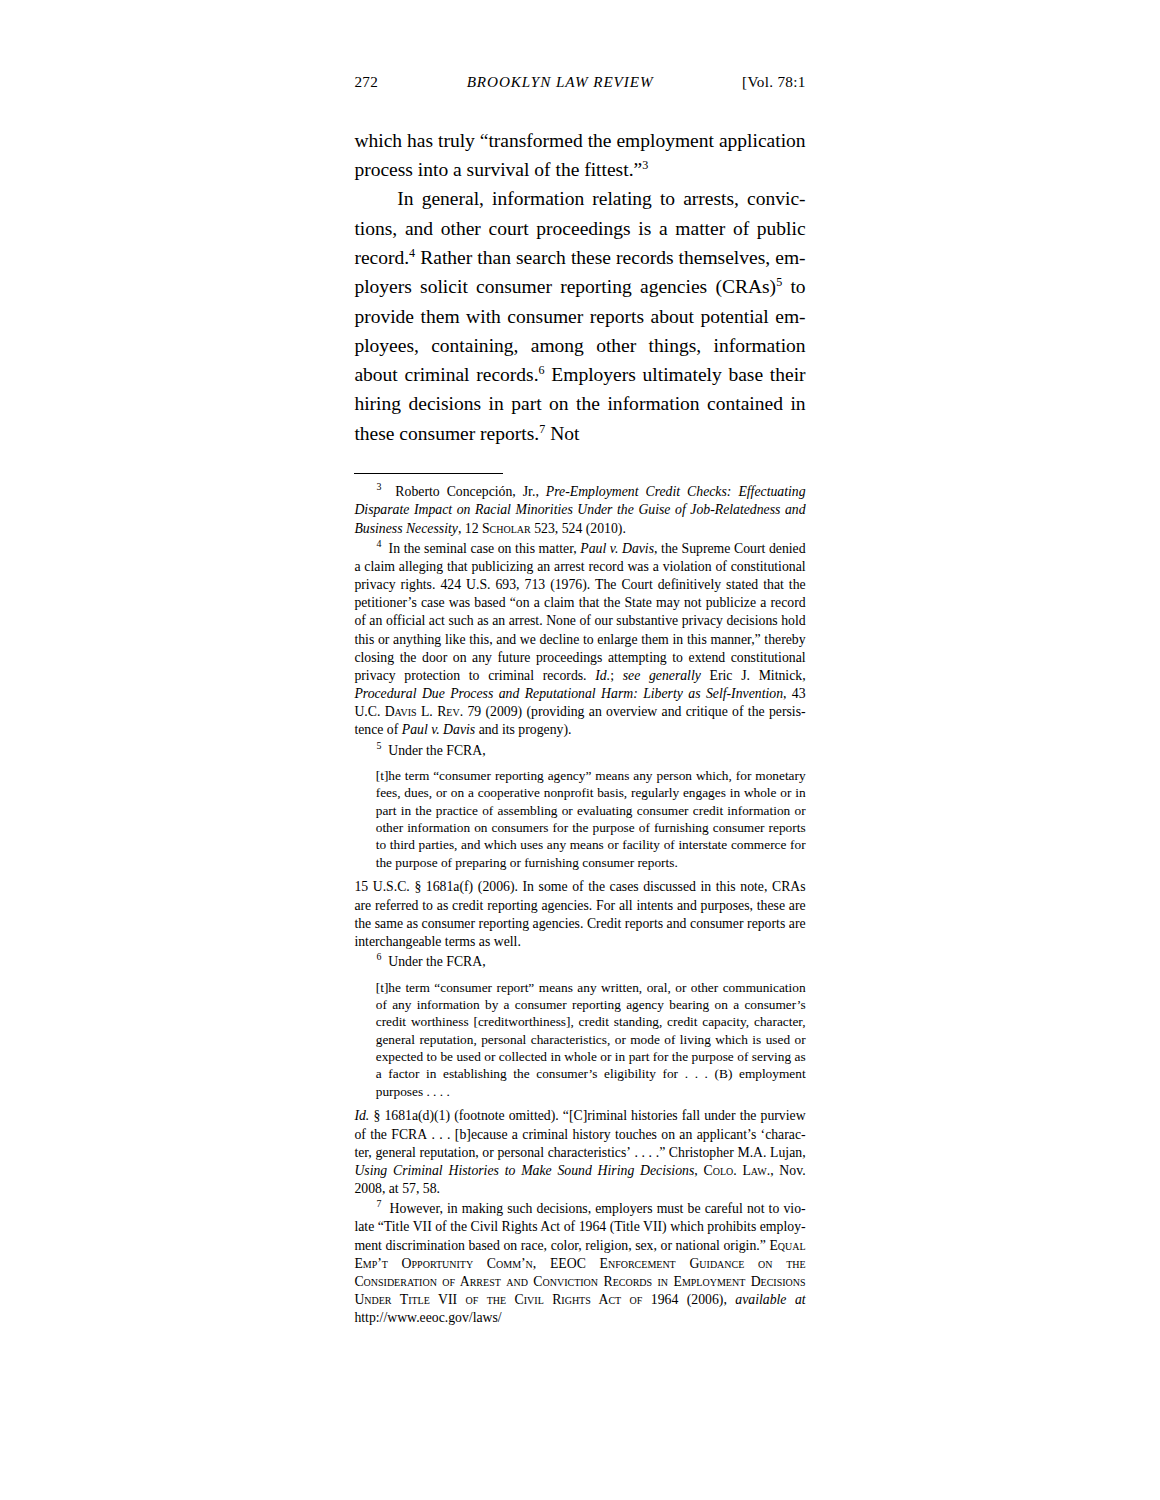272 BROOKLYN LAW REVIEW [Vol. 78:1
which has truly “transformed the employment application process into a survival of the fittest.”3
In general, information relating to arrests, convictions, and other court proceedings is a matter of public record.4 Rather than search these records themselves, employers solicit consumer reporting agencies (CRAs)5 to provide them with consumer reports about potential employees, containing, among other things, information about criminal records.6 Employers ultimately base their hiring decisions in part on the information contained in these consumer reports.7 Not
3 Roberto Concepción, Jr., Pre-Employment Credit Checks: Effectuating Disparate Impact on Racial Minorities Under the Guise of Job-Relatedness and Business Necessity, 12 Scholar 523, 524 (2010).
4 In the seminal case on this matter, Paul v. Davis, the Supreme Court denied a claim alleging that publicizing an arrest record was a violation of constitutional privacy rights. 424 U.S. 693, 713 (1976). The Court definitively stated that the petitioner’s case was based “on a claim that the State may not publicize a record of an official act such as an arrest. None of our substantive privacy decisions hold this or anything like this, and we decline to enlarge them in this manner,” thereby closing the door on any future proceedings attempting to extend constitutional privacy protection to criminal records. Id.; see generally Eric J. Mitnick, Procedural Due Process and Reputational Harm: Liberty as Self-Invention, 43 U.C. Davis L. Rev. 79 (2009) (providing an overview and critique of the persistence of Paul v. Davis and its progeny).
5 Under the FCRA,
[t]he term “consumer reporting agency” means any person which, for monetary fees, dues, or on a cooperative nonprofit basis, regularly engages in whole or in part in the practice of assembling or evaluating consumer credit information or other information on consumers for the purpose of furnishing consumer reports to third parties, and which uses any means or facility of interstate commerce for the purpose of preparing or furnishing consumer reports.
15 U.S.C. § 1681a(f) (2006). In some of the cases discussed in this note, CRAs are referred to as credit reporting agencies. For all intents and purposes, these are the same as consumer reporting agencies. Credit reports and consumer reports are interchangeable terms as well.
6 Under the FCRA,
[t]he term “consumer report” means any written, oral, or other communication of any information by a consumer reporting agency bearing on a consumer’s credit worthiness [creditworthiness], credit standing, credit capacity, character, general reputation, personal characteristics, or mode of living which is used or expected to be used or collected in whole or in part for the purpose of serving as a factor in establishing the consumer’s eligibility for . . . (B) employment purposes . . . .
Id. § 1681a(d)(1) (footnote omitted). “[C]riminal histories fall under the purview of the FCRA . . . [b]ecause a criminal history touches on an applicant’s ‘character, general reputation, or personal characteristics’ . . . .” Christopher M.A. Lujan, Using Criminal Histories to Make Sound Hiring Decisions, Colo. Law., Nov. 2008, at 57, 58.
7 However, in making such decisions, employers must be careful not to violate “Title VII of the Civil Rights Act of 1964 (Title VII) which prohibits employment discrimination based on race, color, religion, sex, or national origin.” Equal Emp’t Opportunity Comm’n, EEOC Enforcement Guidance on the Consideration of Arrest and Conviction Records in Employment Decisions Under Title VII of the Civil Rights Act of 1964 (2006), available at http://www.eeoc.gov/laws/